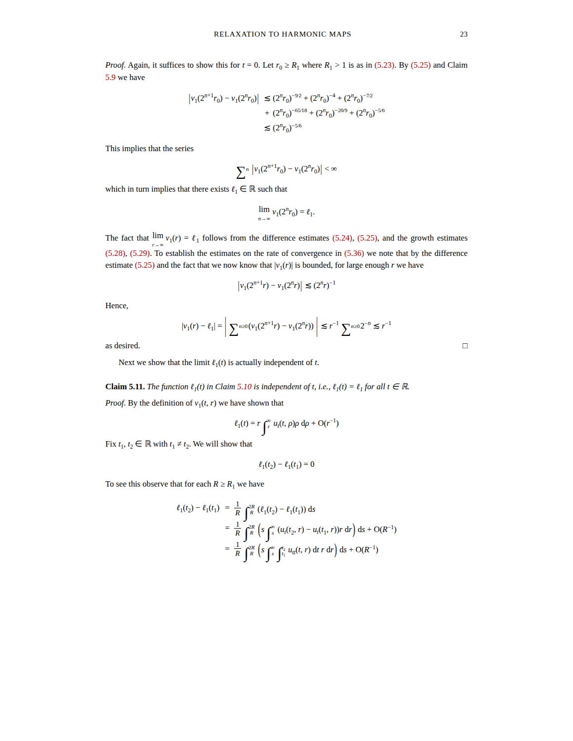RELAXATION TO HARMONIC MAPS 23
Proof. Again, it suffices to show this for t = 0. Let r0 ≥ R1 where R1 > 1 is as in (5.23). By (5.25) and Claim 5.9 we have
| / v 1 (2 n +1 r 0 ) − v 1 (2 n r 0 ) / | ≲ | (2 n r 0 ) − 9⁄2 + (2 n r 0 ) −4 + (2 n r 0 ) − 7⁄2 |
| | + | (2 n r 0 ) − 65⁄18 + (2 n r 0 ) − 20⁄9 + (2 n r 0 ) − 5⁄6 |
| | ≲ | (2 n r 0 ) − 5⁄6 |
This implies that the series
∑n |v1(2n+1r0) − v1(2nr0)| < ∞
which in turn implies that there exists ℓ1 ∈ ℝ such that
lim n→∞v1(2nr0) = ℓ1.
The fact that lim r→∞v1(r) = ℓ1 follows from the difference estimates (5.24), (5.25), and the growth estimates (5.28), (5.29). To establish the estimates on the rate of convergence in (5.36) we note that by the difference estimate (5.25) and the fact that we now know that |v1(r)| is bounded, for large enough r we have
|v1(2n+1r) − v1(2nr)| ≲ (2nr)−1
Hence,
|v1(r) − ℓ1| = | ∑n≥0(v1(2n+1r) − v1(2nr)) | ≲ r−1 ∑n≥02−n ≲ r−1
as desired. □
Next we show that the limit ℓ1(t) is actually independent of t.
Claim 5.11. The function ℓ1(t) in Claim 5.10 is independent of t, i.e., ℓ1(t) = ℓ1 for all t ∈ ℝ.
Proof. By the definition of v1(t, r) we have shown that
ℓ1(t) = r ∫∞r ut(t, ρ)ρ dρ + O(r−1)
Fix t1, t2 ∈ ℝ with t1 ≠ t2. We will show that
ℓ1(t2) − ℓ1(t1) = 0
To see this observe that for each R ≥ R1 we have
| ℓ 1 ( t 2 ) − ℓ 1 ( t 1 ) | = | 1 R ∫ 2 R R ( ℓ 1 ( t 2 ) − ℓ 1 ( t 1 )) d s |
| | = | 1 R ∫ 2 R R ( s ∫ ∞ s ( u t ( t 2 , r ) − u t ( t 1 , r )) r d r ) d s + O ( R −1 ) |
| | = | 1 R ∫ 2 R R ( s ∫ ∞ s ∫ t 2 t 1 u tt ( t , r ) d t r d r ) d s + O ( R −1 ) |